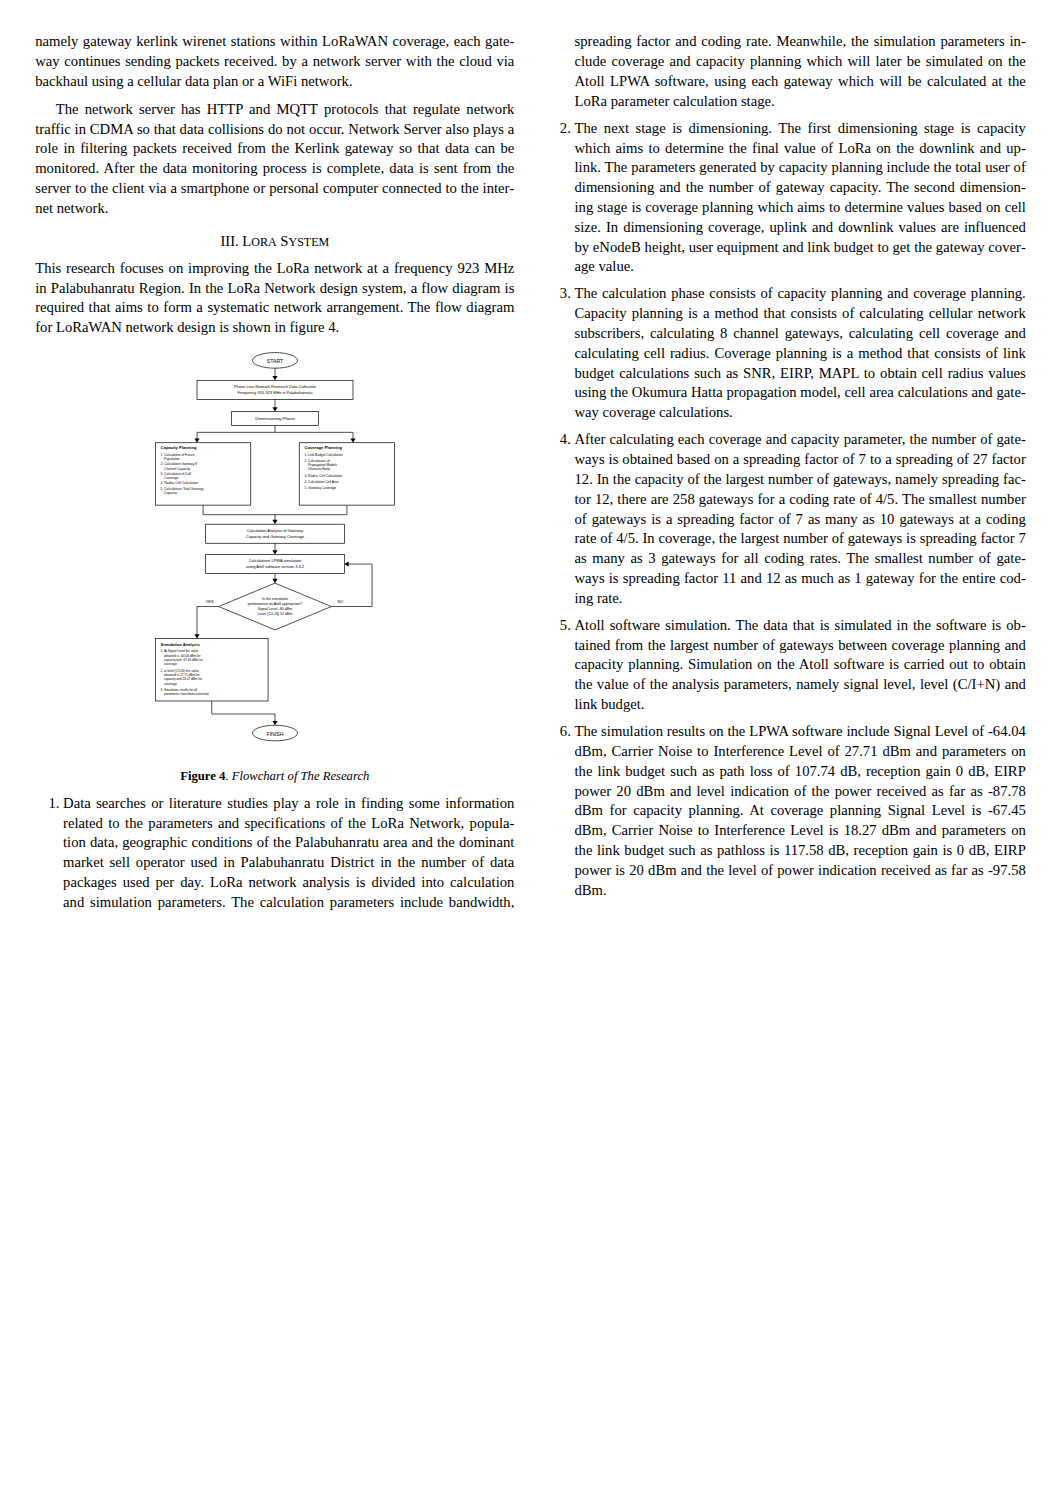namely gateway kerlink wirenet stations within LoRaWAN coverage, each gateway continues sending packets received. by a network server with the cloud via backhaul using a cellular data plan or a WiFi network.
The network server has HTTP and MQTT protocols that regulate network traffic in CDMA so that data collisions do not occur. Network Server also plays a role in filtering packets received from the Kerlink gateway so that data can be monitored. After the data monitoring process is complete, data is sent from the server to the client via a smartphone or personal computer connected to the internet network.
III. LORA SYSTEM
This research focuses on improving the LoRa network at a frequency 923 MHz in Palabuhanratu Region. In the LoRa Network design system, a flow diagram is required that aims to form a systematic network arrangement. The flow diagram for LoRaWAN network design is shown in figure 4.
START Phase Lora Network Research Data Collection Frequency 920-923 MHz in Palabuhanratu Dimensioning Phase Capacity Planning 1. Calculation of Future Population 2. Calculation Gateway 8 Channel Capacity 3. Calculation of Cell Coverage 4. Radius Cell Calculation 5. Calculations Total Gateway Capacity Coverage Planning 1. Link Budget Calculation 2. Calculations of Propagation Models Okumura Hatta 3. Radius Cell Calculation 4. Calculation Cell Area 5. Gateway Coverage Calculation Analysis of Gateway Capacity and Gateway Coverage Calculations LPWA simulation using Atoll software version 3.3.2 Is the simulation performance on Atoll appropriate? Signal Level -80 dBm Level (C/I+N) 12 dBm YES NO Simulation Analysis 1. At Signal Level the value obtained is -64.04 dBm for capacity and -67.45 dBm for coverage 2. at level (C/I+N) this value obtained is 27.71 dBm for capacity and 23.07 dBm for coverage 3. Simulation results for all parameters have been achieved. FINISH
Figure 4. Flowchart of The Research
Data searches or literature studies play a role in finding some information related to the parameters and specifications of the LoRa Network, population data, geographic conditions of the Palabuhanratu area and the dominant market sell operator used in Palabuhanratu District in the number of data packages used per day. LoRa network analysis is divided into calculation and simulation parameters. The calculation parameters include bandwidth, spreading factor and coding rate. Meanwhile, the simulation parameters include coverage and capacity planning which will later be simulated on the Atoll LPWA software, using each gateway which will be calculated at the LoRa parameter calculation stage.
The next stage is dimensioning. The first dimensioning stage is capacity which aims to determine the final value of LoRa on the downlink and uplink. The parameters generated by capacity planning include the total user of dimensioning and the number of gateway capacity. The second dimensioning stage is coverage planning which aims to determine values based on cell size. In dimensioning coverage, uplink and downlink values are influenced by eNodeB height, user equipment and link budget to get the gateway coverage value.
The calculation phase consists of capacity planning and coverage planning. Capacity planning is a method that consists of calculating cellular network subscribers, calculating 8 channel gateways, calculating cell coverage and calculating cell radius. Coverage planning is a method that consists of link budget calculations such as SNR, EIRP, MAPL to obtain cell radius values using the Okumura Hatta propagation model, cell area calculations and gateway coverage calculations.
After calculating each coverage and capacity parameter, the number of gateways is obtained based on a spreading factor of 7 to a spreading of 27 factor 12. In the capacity of the largest number of gateways, namely spreading factor 12, there are 258 gateways for a coding rate of 4/5. The smallest number of gateways is a spreading factor of 7 as many as 10 gateways at a coding rate of 4/5. In coverage, the largest number of gateways is spreading factor 7 as many as 3 gateways for all coding rates. The smallest number of gateways is spreading factor 11 and 12 as much as 1 gateway for the entire coding rate.
Atoll software simulation. The data that is simulated in the software is obtained from the largest number of gateways between coverage planning and capacity planning. Simulation on the Atoll software is carried out to obtain the value of the analysis parameters, namely signal level, level (C/I+N) and link budget.
The simulation results on the LPWA software include Signal Level of -64.04 dBm, Carrier Noise to Interference Level of 27.71 dBm and parameters on the link budget such as path loss of 107.74 dB, reception gain 0 dB, EIRP power 20 dBm and level indication of the power received as far as -87.78 dBm for capacity planning. At coverage planning Signal Level is -67.45 dBm, Carrier Noise to Interference Level is 18.27 dBm and parameters on the link budget such as pathloss is 117.58 dB, reception gain is 0 dB, EIRP power is 20 dBm and the level of power indication received as far as -97.58 dBm.